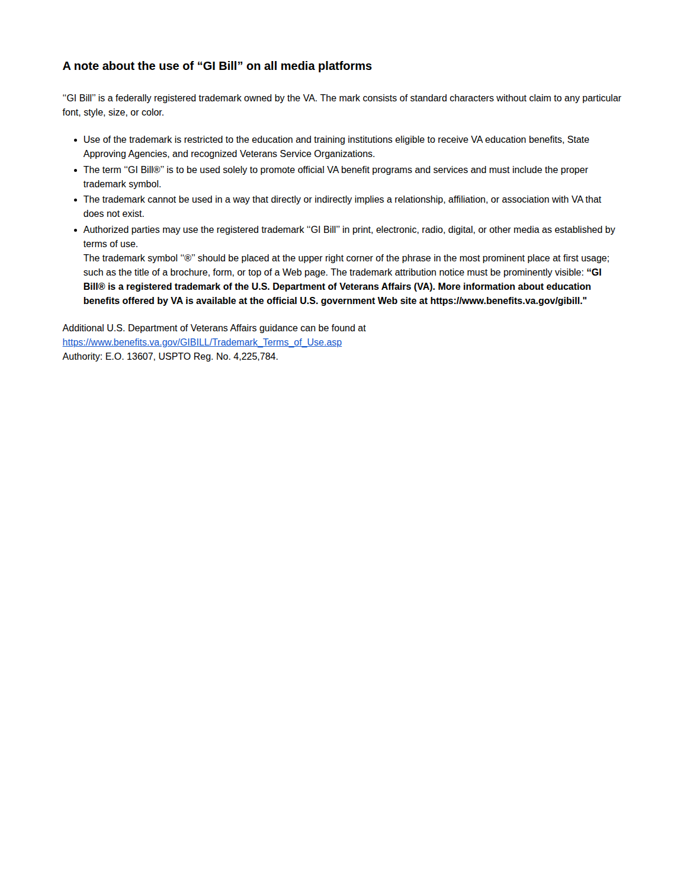A note about the use of “GI Bill” on all media platforms
‘‘GI Bill’’ is a federally registered trademark owned by the VA. The mark consists of standard characters without claim to any particular font, style, size, or color.
Use of the trademark is restricted to the education and training institutions eligible to receive VA education benefits, State Approving Agencies, and recognized Veterans Service Organizations.
The term ‘‘GI Bill®’’ is to be used solely to promote official VA benefit programs and services and must include the proper trademark symbol.
The trademark cannot be used in a way that directly or indirectly implies a relationship, affiliation, or association with VA that does not exist.
Authorized parties may use the registered trademark ‘‘GI Bill’’ in print, electronic, radio, digital, or other media as established by terms of use.
The trademark symbol ‘‘®’’ should be placed at the upper right corner of the phrase in the most prominent place at first usage; such as the title of a brochure, form, or top of a Web page. The trademark attribution notice must be prominently visible: ‘‘GI Bill® is a registered trademark of the U.S. Department of Veterans Affairs (VA). More information about education benefits offered by VA is available at the official U.S. government Web site at https://www.benefits.va.gov/gibill."
Additional U.S. Department of Veterans Affairs guidance can be found at
https://www.benefits.va.gov/GIBILL/Trademark_Terms_of_Use.asp
Authority: E.O. 13607, USPTO Reg. No. 4,225,784.